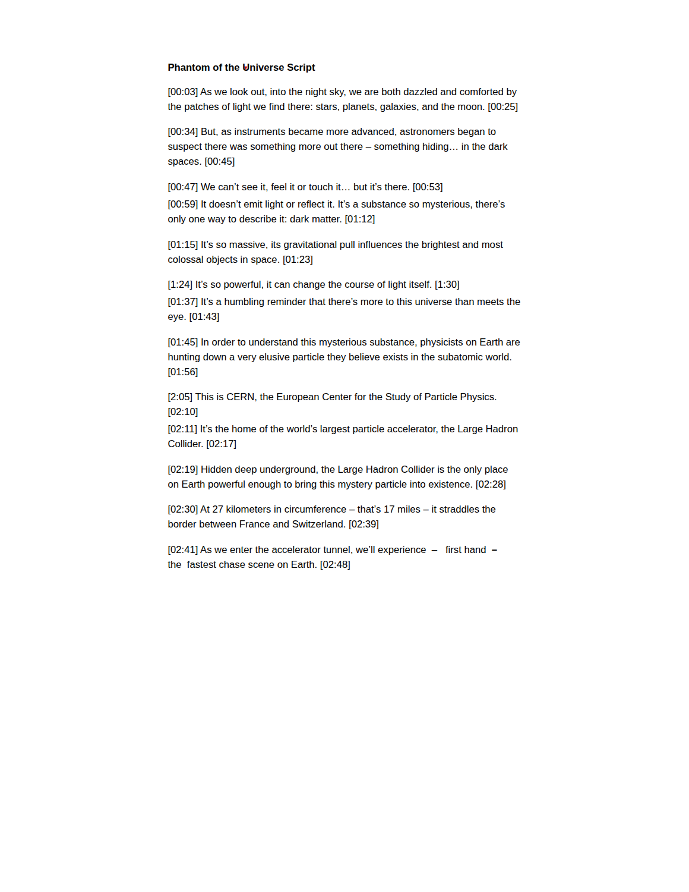Phantom of the Universe Script▼
[00:03] As we look out, into the night sky, we are both dazzled and comforted by the patches of light we find there: stars, planets, galaxies, and the moon. [00:25]
[00:34] But, as instruments became more advanced, astronomers began to suspect there was something more out there – something hiding… in the dark spaces. [00:45]
[00:47] We can’t see it, feel it or touch it… but it’s there. [00:53]
[00:59] It doesn’t emit light or reflect it. It’s a substance so mysterious, there’s only one way to describe it: dark matter. [01:12]
[01:15] It’s so massive, its gravitational pull influences the brightest and most colossal objects in space. [01:23]
[1:24] It’s so powerful, it can change the course of light itself. [1:30]
[01:37] It’s a humbling reminder that there’s more to this universe than meets the eye. [01:43]
[01:45] In order to understand this mysterious substance, physicists on Earth are hunting down a very elusive particle they believe exists in the subatomic world. [01:56]
[2:05] This is CERN, the European Center for the Study of Particle Physics. [02:10]
[02:11] It’s the home of the world’s largest particle accelerator, the Large Hadron Collider. [02:17]
[02:19] Hidden deep underground, the Large Hadron Collider is the only place on Earth powerful enough to bring this mystery particle into existence. [02:28]
[02:30] At 27 kilometers in circumference – that’s 17 miles – it straddles the border between France and Switzerland. [02:39]
[02:41] As we enter the accelerator tunnel, we’ll experience – first hand –
the fastest chase scene on Earth. [02:48]